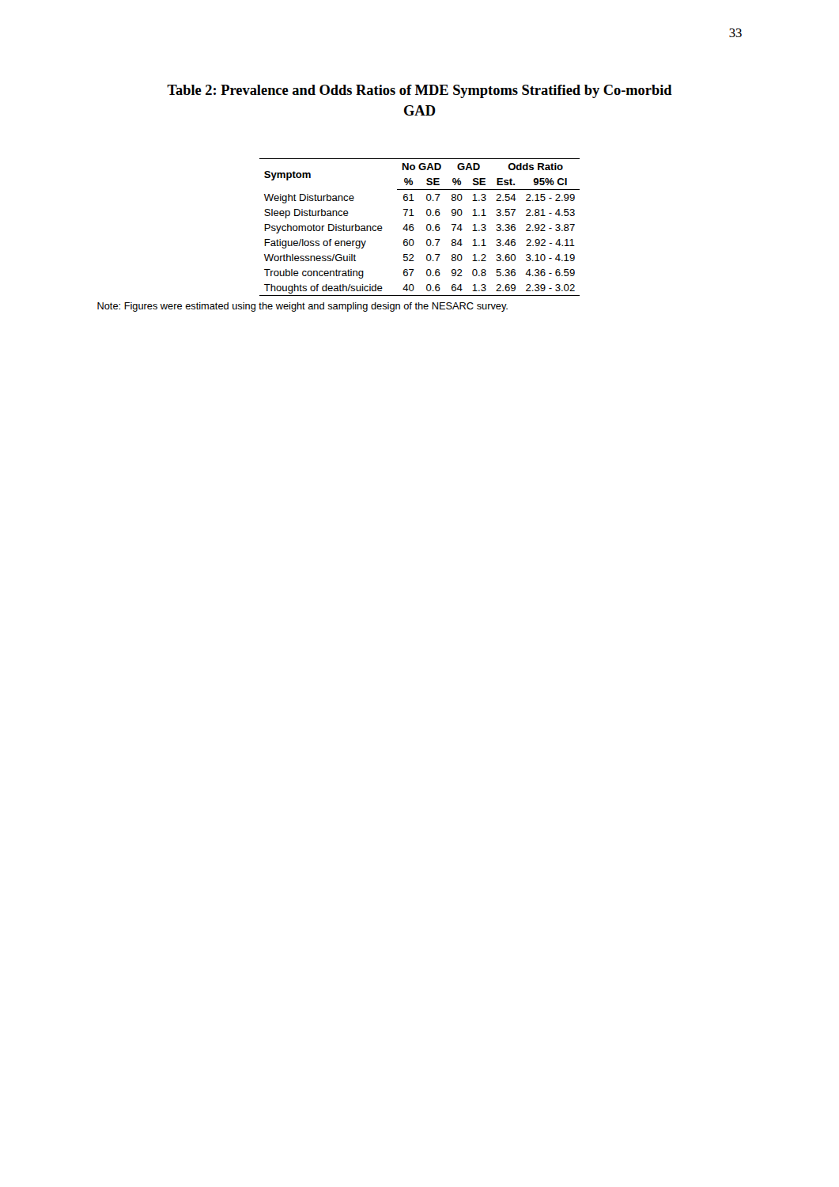33
Table 2: Prevalence and Odds Ratios of MDE Symptoms Stratified by Co-morbid GAD
| Symptom | No GAD | GAD | Odds Ratio |
| --- | --- | --- | --- |
| % | SE | % | SE | Est. | 95% CI |
| Weight Disturbance | 61 | 0.7 | 80 | 1.3 | 2.54 | 2.15 - 2.99 |
| Sleep Disturbance | 71 | 0.6 | 90 | 1.1 | 3.57 | 2.81 - 4.53 |
| Psychomotor Disturbance | 46 | 0.6 | 74 | 1.3 | 3.36 | 2.92 - 3.87 |
| Fatigue/loss of energy | 60 | 0.7 | 84 | 1.1 | 3.46 | 2.92 - 4.11 |
| Worthlessness/Guilt | 52 | 0.7 | 80 | 1.2 | 3.60 | 3.10 - 4.19 |
| Trouble concentrating | 67 | 0.6 | 92 | 0.8 | 5.36 | 4.36 - 6.59 |
| Thoughts of death/suicide | 40 | 0.6 | 64 | 1.3 | 2.69 | 2.39 - 3.02 |
Note: Figures were estimated using the weight and sampling design of the NESARC survey.